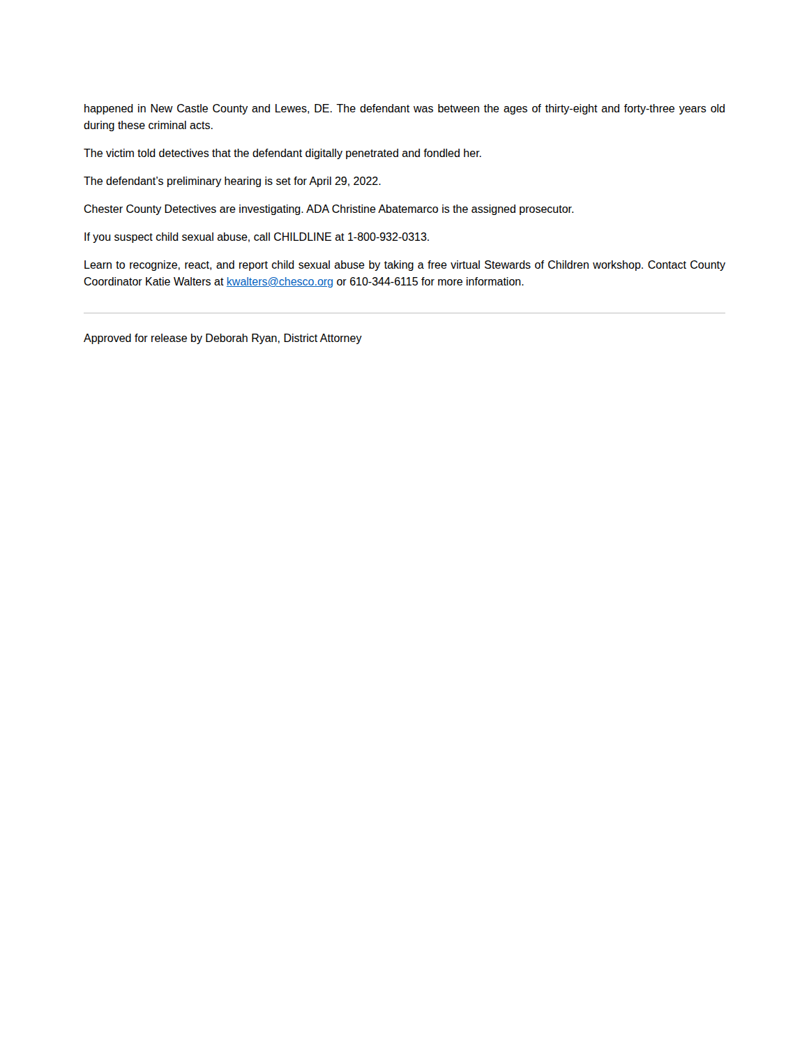happened in New Castle County and Lewes, DE. The defendant was between the ages of thirty-eight and forty-three years old during these criminal acts.
The victim told detectives that the defendant digitally penetrated and fondled her.
The defendant’s preliminary hearing is set for April 29, 2022.
Chester County Detectives are investigating. ADA Christine Abatemarco is the assigned prosecutor.
If you suspect child sexual abuse, call CHILDLINE at 1-800-932-0313.
Learn to recognize, react, and report child sexual abuse by taking a free virtual Stewards of Children workshop. Contact County Coordinator Katie Walters at kwalters@chesco.org or 610-344-6115 for more information.
Approved for release by Deborah Ryan, District Attorney